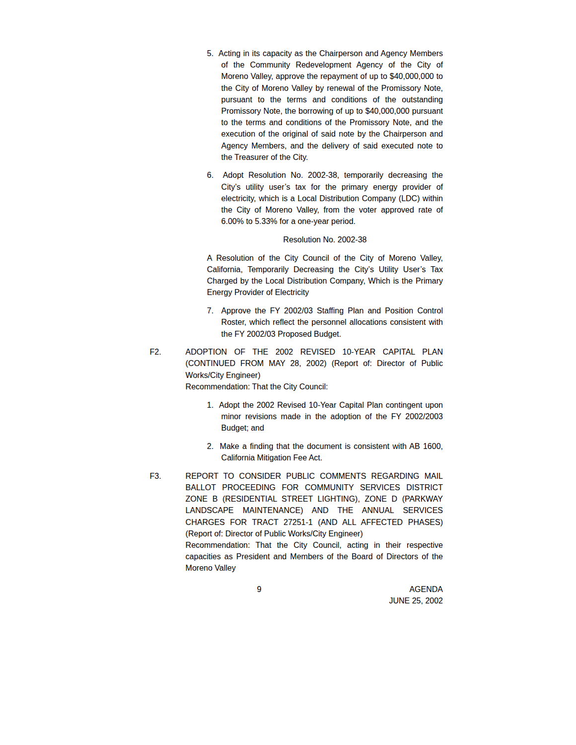5. Acting in its capacity as the Chairperson and Agency Members of the Community Redevelopment Agency of the City of Moreno Valley, approve the repayment of up to $40,000,000 to the City of Moreno Valley by renewal of the Promissory Note, pursuant to the terms and conditions of the outstanding Promissory Note, the borrowing of up to $40,000,000 pursuant to the terms and conditions of the Promissory Note, and the execution of the original of said note by the Chairperson and Agency Members, and the delivery of said executed note to the Treasurer of the City.
6. Adopt Resolution No. 2002-38, temporarily decreasing the City’s utility user’s tax for the primary energy provider of electricity, which is a Local Distribution Company (LDC) within the City of Moreno Valley, from the voter approved rate of 6.00% to 5.33% for a one-year period.
Resolution No. 2002-38
A Resolution of the City Council of the City of Moreno Valley, California, Temporarily Decreasing the City’s Utility User’s Tax Charged by the Local Distribution Company, Which is the Primary Energy Provider of Electricity
7. Approve the FY 2002/03 Staffing Plan and Position Control Roster, which reflect the personnel allocations consistent with the FY 2002/03 Proposed Budget.
F2.
ADOPTION OF THE 2002 REVISED 10-YEAR CAPITAL PLAN (CONTINUED FROM MAY 28, 2002) (Report of: Director of Public Works/City Engineer)
Recommendation: That the City Council:
1. Adopt the 2002 Revised 10-Year Capital Plan contingent upon minor revisions made in the adoption of the FY 2002/2003 Budget; and
2. Make a finding that the document is consistent with AB 1600, California Mitigation Fee Act.
F3.
REPORT TO CONSIDER PUBLIC COMMENTS REGARDING MAIL BALLOT PROCEEDING FOR COMMUNITY SERVICES DISTRICT ZONE B (RESIDENTIAL STREET LIGHTING), ZONE D (PARKWAY LANDSCAPE MAINTENANCE) AND THE ANNUAL SERVICES CHARGES FOR TRACT 27251-1 (AND ALL AFFECTED PHASES) (Report of: Director of Public Works/City Engineer)
Recommendation: That the City Council, acting in their respective capacities as President and Members of the Board of Directors of the Moreno Valley
9
AGENDA
JUNE 25, 2002